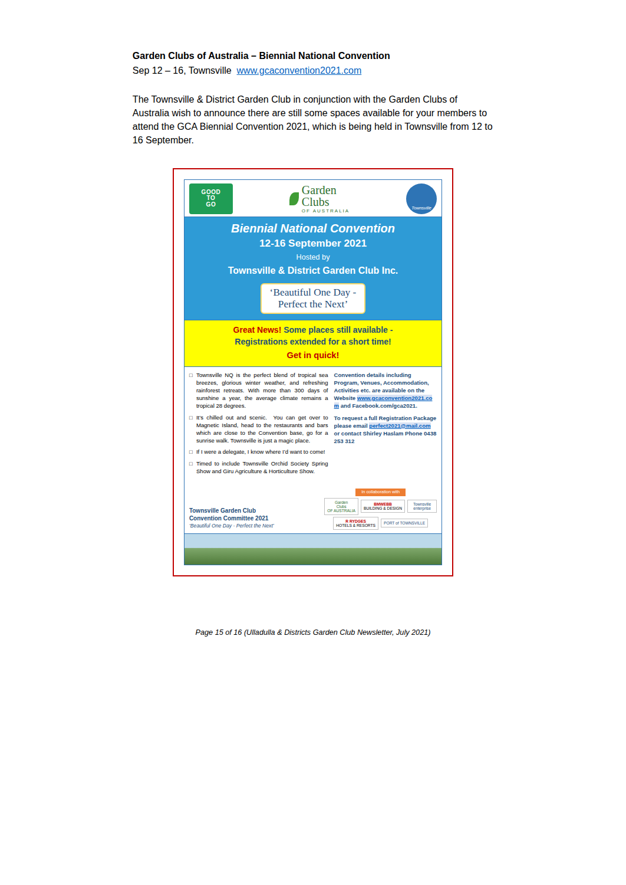Garden Clubs of Australia – Biennial National Convention
Sep 12 – 16, Townsville www.gcaconvention2021.com
The Townsville & District Garden Club in conjunction with the Garden Clubs of Australia wish to announce there are still some spaces available for your members to attend the GCA Biennial Convention 2021, which is being held in Townsville from 12 to 16 September.
GOOD
TO
GO
Garden Clubs OF AUSTRALIA
Townsville
Biennial National Convention
12-16 September 2021
Hosted by
Townsville & District Garden Club Inc.
‘Beautiful One Day -
Perfect the Next’
Great News! Some places still available -
Registrations extended for a short time!
Get in quick!
Townsville NQ is the perfect blend of tropical sea breezes, glorious winter weather, and refreshing rainforest retreats. With more than 300 days of sunshine a year, the average climate remains a tropical 28 degrees.
It’s chilled out and scenic. You can get over to Magnetic Island, head to the restaurants and bars which are close to the Convention base, go for a sunrise walk. Townsville is just a magic place.
If I were a delegate, I know where I’d want to come!
Timed to include Townsville Orchid Society Spring Show and Giru Agriculture & Horticulture Show.
Convention details including Program, Venues, Accommodation, Activities etc. are available on the Website www.gcaconvention2021.com and Facebook.com/gca2021.
To request a full Registration Package please email perfect2021@mail.com or contact Shirley Haslam Phone 0438 253 312
Townsville Garden Club
Convention Committee 2021
‘Beautiful One Day - Perfect the Next’
In collaboration with
Garden
Clubs
OF AUSTRALIA
BMWEBB
BUILDING & DESIGN
Townsville
enterprise
R RYDGES
HOTELS & RESORTS
PORT of TOWNSVILLE
Page 15 of 16 (Ulladulla & Districts Garden Club Newsletter, July 2021)